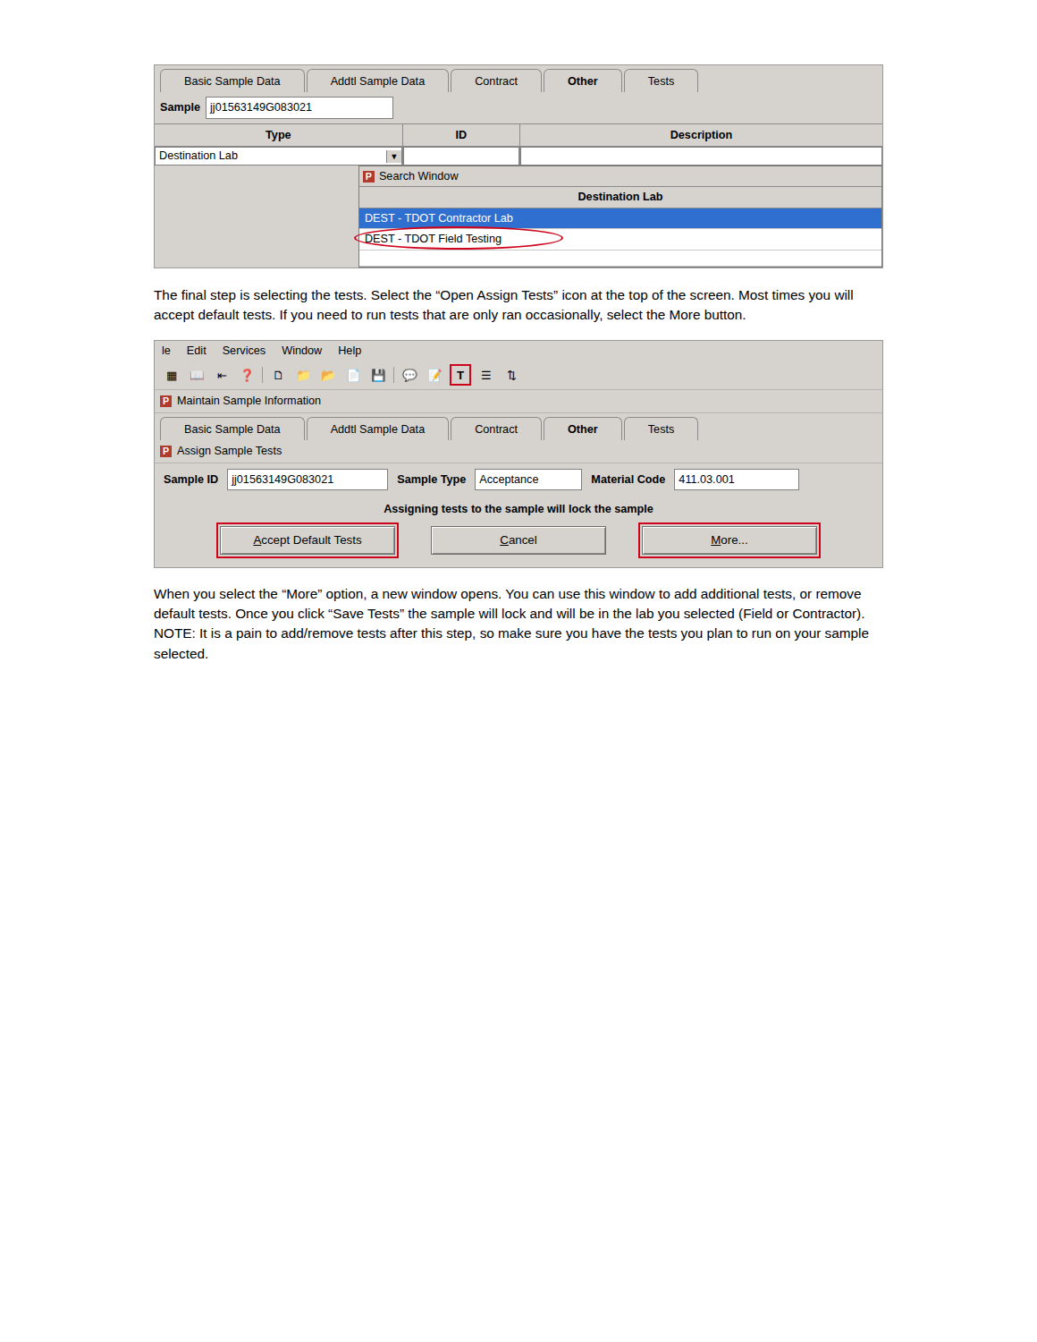Basic Sample Data
Addtl Sample Data
Contract
Other
Tests
Sample jj01563149G083021
Type
ID
Description
Destination Lab ▼
P Search Window
Destination Lab
DEST - TDOT Contractor Lab
DEST - TDOT Field Testing
The final step is selecting the tests. Select the “Open Assign Tests” icon at the top of the screen. Most times you will accept default tests. If you need to run tests that are only ran occasionally, select the More button.
le Edit Services Window Help
▦ 📖 ⇤ ❓ 🗋 📁 📂 📄 💾 💬 📝 T ☰ ⇅
P Maintain Sample Information
Basic Sample Data
Addtl Sample Data
Contract
Other
Tests
P Assign Sample Tests
Sample ID jj01563149G083021 Sample Type Acceptance Material Code 411.03.001
Assigning tests to the sample will lock the sample
Accept Default Tests Cancel More...
When you select the “More” option, a new window opens. You can use this window to add additional tests, or remove default tests. Once you click “Save Tests” the sample will lock and will be in the lab you selected (Field or Contractor). NOTE: It is a pain to add/remove tests after this step, so make sure you have the tests you plan to run on your sample selected.